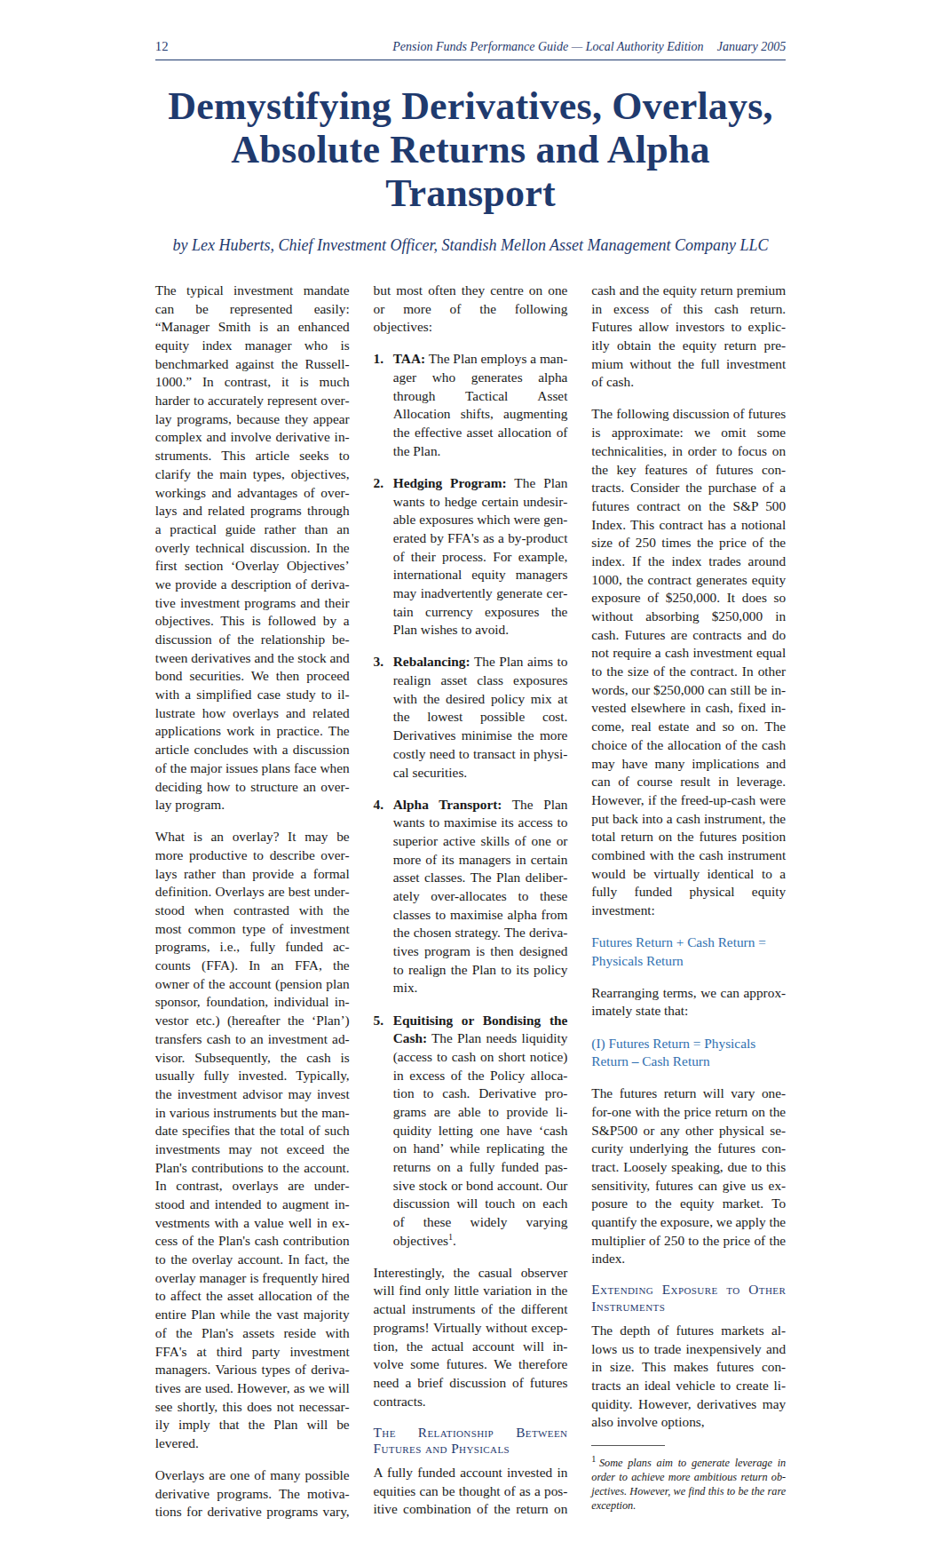12 Pension Funds Performance Guide — Local Authority EditionJanuary 2005
Demystifying Derivatives, Overlays,
Absolute Returns and Alpha Transport
by Lex Huberts, Chief Investment Officer, Standish Mellon Asset Management Company LLC
The typical investment mandate can be represented easily: “Manager Smith is an enhanced equity index manager who is benchmarked against the Russell-1000.” In contrast, it is much harder to accurately represent overlay programs, because they appear complex and involve derivative instruments. This article seeks to clarify the main types, objectives, workings and advantages of overlays and related programs through a practical guide rather than an overly technical discussion. In the first section ‘Overlay Objectives’ we provide a description of derivative investment programs and their objectives. This is followed by a discussion of the relationship between derivatives and the stock and bond securities. We then proceed with a simplified case study to illustrate how overlays and related applications work in practice. The article concludes with a discussion of the major issues plans face when deciding how to structure an overlay program.
What is an overlay? It may be more productive to describe overlays rather than provide a formal definition. Overlays are best understood when contrasted with the most common type of investment programs, i.e., fully funded accounts (FFA). In an FFA, the owner of the account (pension plan sponsor, foundation, individual investor etc.) (hereafter the ‘Plan’) transfers cash to an investment advisor. Subsequently, the cash is usually fully invested. Typically, the investment advisor may invest in various instruments but the mandate specifies that the total of such investments may not exceed the Plan's contributions to the account. In contrast, overlays are understood and intended to augment investments with a value well in excess of the Plan's cash contribution to the overlay account. In fact, the overlay manager is frequently hired to affect the asset allocation of the entire Plan while the vast majority of the Plan's assets reside with FFA's at third party investment managers. Various types of derivatives are used. However, as we will see shortly, this does not necessarily imply that the Plan will be levered.
Overlays are one of many possible derivative programs. The motivations for derivative programs vary, but most often they centre on one or more of the following objectives:
1. TAA: The Plan employs a manager who generates alpha through Tactical Asset Allocation shifts, augmenting the effective asset allocation of the Plan.
2. Hedging Program: The Plan wants to hedge certain undesirable exposures which were generated by FFA's as a by-product of their process. For example, international equity managers may inadvertently generate certain currency exposures the Plan wishes to avoid.
3. Rebalancing: The Plan aims to realign asset class exposures with the desired policy mix at the lowest possible cost. Derivatives minimise the more costly need to transact in physical securities.
4. Alpha Transport: The Plan wants to maximise its access to superior active skills of one or more of its managers in certain asset classes. The Plan deliberately over-allocates to these classes to maximise alpha from the chosen strategy. The derivatives program is then designed to realign the Plan to its policy mix.
5. Equitising or Bondising the Cash: The Plan needs liquidity (access to cash on short notice) in excess of the Policy allocation to cash. Derivative programs are able to provide liquidity letting one have ‘cash on hand’ while replicating the returns on a fully funded passive stock or bond account. Our discussion will touch on each of these widely varying objectives1.
Interestingly, the casual observer will find only little variation in the actual instruments of the different programs! Virtually without exception, the actual account will involve some futures. We therefore need a brief discussion of futures contracts.
The Relationship Between Futures and Physicals
A fully funded account invested in equities can be thought of as a positive combination of the return on cash and the equity return premium in excess of this cash return. Futures allow investors to explicitly obtain the equity return premium without the full investment of cash.
The following discussion of futures is approximate: we omit some technicalities, in order to focus on the key features of futures contracts. Consider the purchase of a futures contract on the S&P 500 Index. This contract has a notional size of 250 times the price of the index. If the index trades around 1000, the contract generates equity exposure of $250,000. It does so without absorbing $250,000 in cash. Futures are contracts and do not require a cash investment equal to the size of the contract. In other words, our $250,000 can still be invested elsewhere in cash, fixed income, real estate and so on. The choice of the allocation of the cash may have many implications and can of course result in leverage. However, if the freed-up-cash were put back into a cash instrument, the total return on the futures position combined with the cash instrument would be virtually identical to a fully funded physical equity investment:
Futures Return + Cash Return = Physicals Return
Rearranging terms, we can approximately state that:
(I) Futures Return = Physicals Return – Cash Return
The futures return will vary one-for-one with the price return on the S&P500 or any other physical security underlying the futures contract. Loosely speaking, due to this sensitivity, futures can give us exposure to the equity market. To quantify the exposure, we apply the multiplier of 250 to the price of the index.
Extending Exposure to Other Instruments
The depth of futures markets allows us to trade inexpensively and in size. This makes futures contracts an ideal vehicle to create liquidity. However, derivatives may also involve options,
1 Some plans aim to generate leverage in order to achieve more ambitious return objectives. However, we find this to be the rare exception.